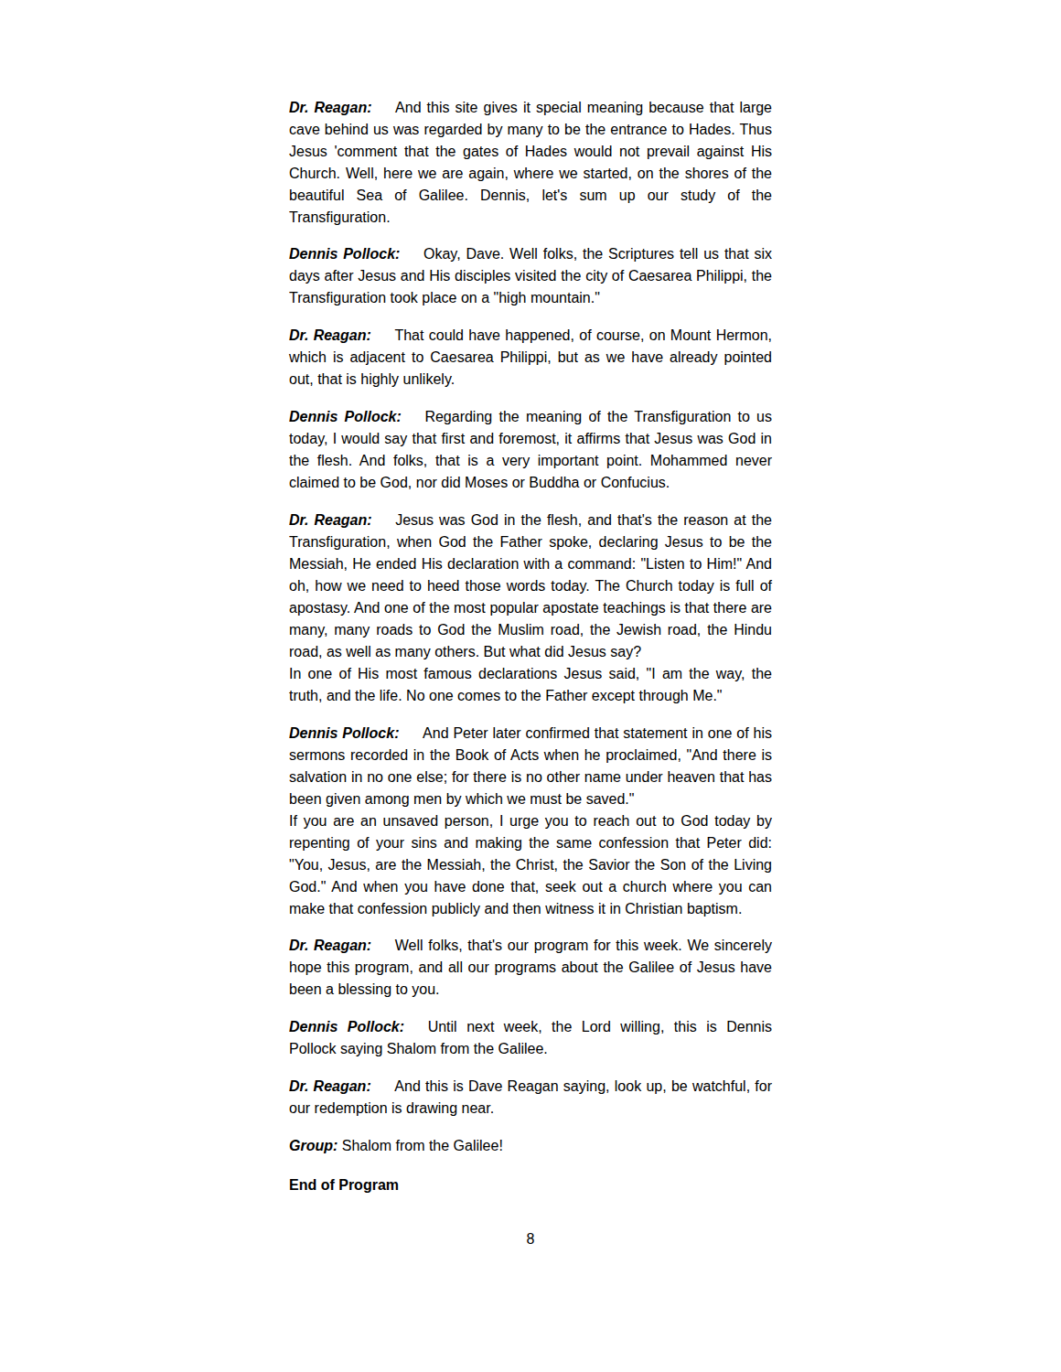Dr. Reagan: And this site gives it special meaning because that large cave behind us was regarded by many to be the entrance to Hades. Thus Jesus 'comment that the gates of Hades would not prevail against His Church. Well, here we are again, where we started, on the shores of the beautiful Sea of Galilee. Dennis, let's sum up our study of the Transfiguration.
Dennis Pollock: Okay, Dave. Well folks, the Scriptures tell us that six days after Jesus and His disciples visited the city of Caesarea Philippi, the Transfiguration took place on a "high mountain."
Dr. Reagan: That could have happened, of course, on Mount Hermon, which is adjacent to Caesarea Philippi, but as we have already pointed out, that is highly unlikely.
Dennis Pollock: Regarding the meaning of the Transfiguration to us today, I would say that first and foremost, it affirms that Jesus was God in the flesh. And folks, that is a very important point. Mohammed never claimed to be God, nor did Moses or Buddha or Confucius.
Dr. Reagan: Jesus was God in the flesh, and that's the reason at the Transfiguration, when God the Father spoke, declaring Jesus to be the Messiah, He ended His declaration with a command: "Listen to Him!" And oh, how we need to heed those words today. The Church today is full of apostasy. And one of the most popular apostate teachings is that there are many, many roads to God the Muslim road, the Jewish road, the Hindu road, as well as many others. But what did Jesus say?
In one of His most famous declarations Jesus said, "I am the way, the truth, and the life. No one comes to the Father except through Me."
Dennis Pollock: And Peter later confirmed that statement in one of his sermons recorded in the Book of Acts when he proclaimed, "And there is salvation in no one else; for there is no other name under heaven that has been given among men by which we must be saved."
If you are an unsaved person, I urge you to reach out to God today by repenting of your sins and making the same confession that Peter did: "You, Jesus, are the Messiah, the Christ, the Savior the Son of the Living God." And when you have done that, seek out a church where you can make that confession publicly and then witness it in Christian baptism.
Dr. Reagan: Well folks, that's our program for this week. We sincerely hope this program, and all our programs about the Galilee of Jesus have been a blessing to you.
Dennis Pollock: Until next week, the Lord willing, this is Dennis Pollock saying Shalom from the Galilee.
Dr. Reagan: And this is Dave Reagan saying, look up, be watchful, for our redemption is drawing near.
Group: Shalom from the Galilee!
End of Program
8